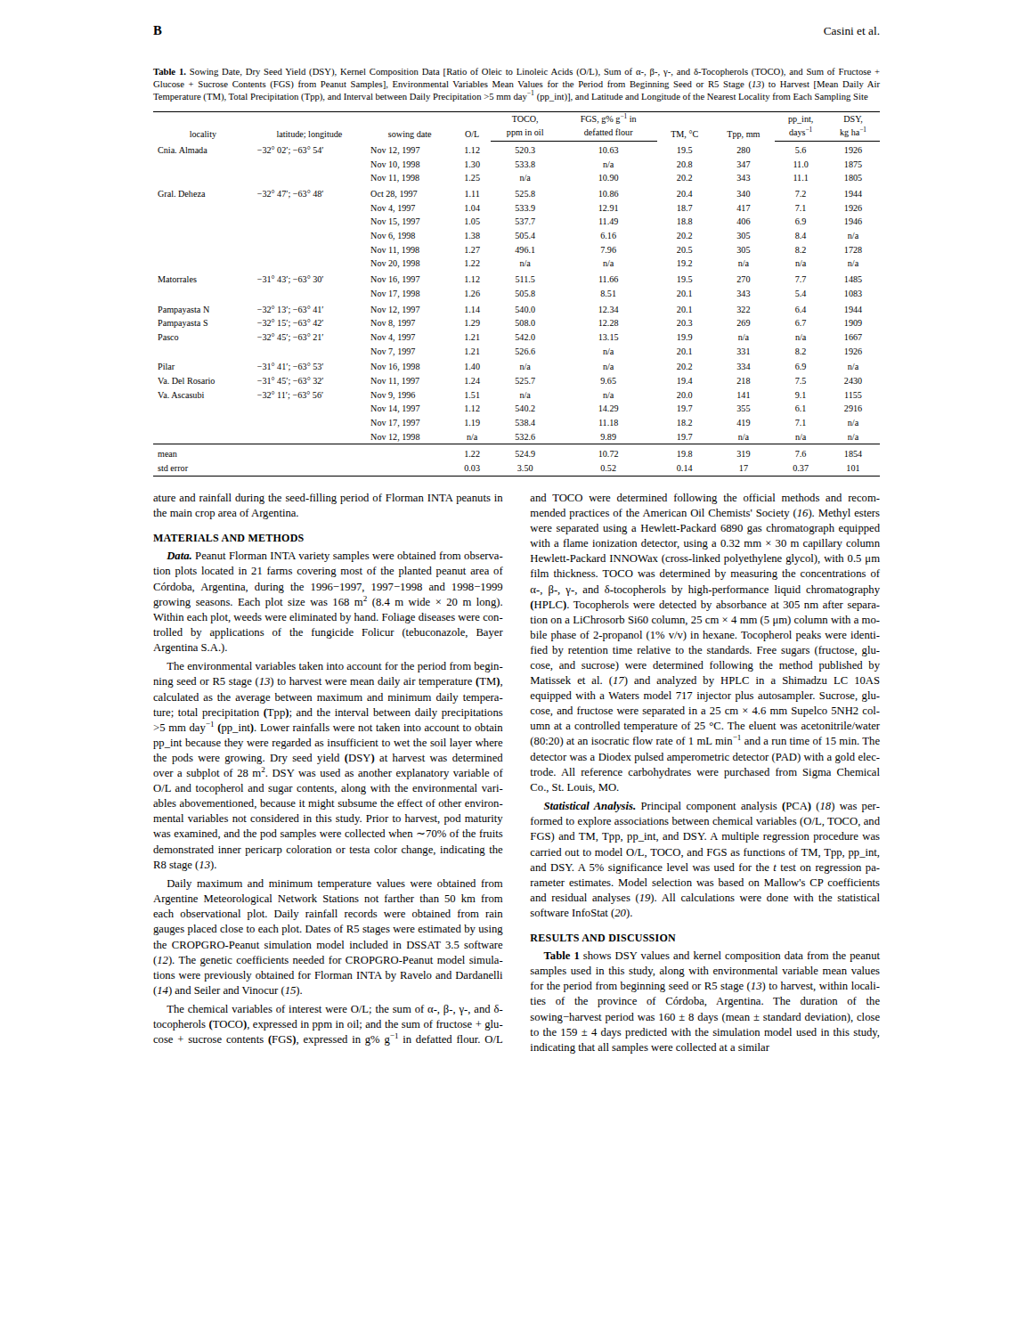B Casini et al.
Table 1. Sowing Date, Dry Seed Yield (DSY), Kernel Composition Data [Ratio of Oleic to Linoleic Acids (O/L), Sum of α-, β-, γ-, and δ-Tocopherols (TOCO), and Sum of Fructose + Glucose + Sucrose Contents (FGS) from Peanut Samples], Environmental Variables Mean Values for the Period from Beginning Seed or R5 Stage (13) to Harvest [Mean Daily Air Temperature (TM), Total Precipitation (Tpp), and Interval between Daily Precipitation >5 mm day−1 (pp_int)], and Latitude and Longitude of the Nearest Locality from Each Sampling Site
| locality | latitude; longitude | sowing date | O/L | TOCO, | FGS, g% g −1 in | TM, °C | Tpp, mm | pp_int, | DSY, |
| --- | --- | --- | --- | --- | --- | --- | --- | --- | --- |
| ppm in oil | defatted flour | days −1 | kg ha −1 |
| Cnia. Almada | −32° 02′; −63° 54′ | Nov 12, 1997 | 1.12 | 520.3 | 10.63 | 19.5 | 280 | 5.6 | 1926 |
| | | Nov 10, 1998 | 1.30 | 533.8 | n/a | 20.8 | 347 | 11.0 | 1875 |
| | | Nov 11, 1998 | 1.25 | n/a | 10.90 | 20.2 | 343 | 11.1 | 1805 |
| Gral. Deheza | −32° 47′; −63° 48′ | Oct 28, 1997 | 1.11 | 525.8 | 10.86 | 20.4 | 340 | 7.2 | 1944 |
| | | Nov 4, 1997 | 1.04 | 533.9 | 12.91 | 18.7 | 417 | 7.1 | 1926 |
| | | Nov 15, 1997 | 1.05 | 537.7 | 11.49 | 18.8 | 406 | 6.9 | 1946 |
| | | Nov 6, 1998 | 1.38 | 505.4 | 6.16 | 20.2 | 305 | 8.4 | n/a |
| | | Nov 11, 1998 | 1.27 | 496.1 | 7.96 | 20.5 | 305 | 8.2 | 1728 |
| | | Nov 20, 1998 | 1.22 | n/a | n/a | 19.2 | n/a | n/a | n/a |
| Matorrales | −31° 43′; −63° 30′ | Nov 16, 1997 | 1.12 | 511.5 | 11.66 | 19.5 | 270 | 7.7 | 1485 |
| | | Nov 17, 1998 | 1.26 | 505.8 | 8.51 | 20.1 | 343 | 5.4 | 1083 |
| Pampayasta N | −32° 13′; −63° 41′ | Nov 12, 1997 | 1.14 | 540.0 | 12.34 | 20.1 | 322 | 6.4 | 1944 |
| Pampayasta S | −32° 15′; −63° 42′ | Nov 8, 1997 | 1.29 | 508.0 | 12.28 | 20.3 | 269 | 6.7 | 1909 |
| Pasco | −32° 45′; −63° 21′ | Nov 4, 1997 | 1.21 | 542.0 | 13.15 | 19.9 | n/a | n/a | 1667 |
| | | Nov 7, 1997 | 1.21 | 526.6 | n/a | 20.1 | 331 | 8.2 | 1926 |
| Pilar | −31° 41′; −63° 53′ | Nov 16, 1998 | 1.40 | n/a | n/a | 20.2 | 334 | 6.9 | n/a |
| Va. Del Rosario | −31° 45′; −63° 32′ | Nov 11, 1997 | 1.24 | 525.7 | 9.65 | 19.4 | 218 | 7.5 | 2430 |
| Va. Ascasubi | −32° 11′; −63° 56′ | Nov 9, 1996 | 1.51 | n/a | n/a | 20.0 | 141 | 9.1 | 1155 |
| | | Nov 14, 1997 | 1.12 | 540.2 | 14.29 | 19.7 | 355 | 6.1 | 2916 |
| | | Nov 17, 1997 | 1.19 | 538.4 | 11.18 | 18.2 | 419 | 7.1 | n/a |
| | | Nov 12, 1998 | n/a | 532.6 | 9.89 | 19.7 | n/a | n/a | n/a |
| mean | | | 1.22 | 524.9 | 10.72 | 19.8 | 319 | 7.6 | 1854 |
| std error | | | 0.03 | 3.50 | 0.52 | 0.14 | 17 | 0.37 | 101 |
ature and rainfall during the seed-filling period of Florman INTA peanuts in the main crop area of Argentina.
Materials and Methods
Data. Peanut Florman INTA variety samples were obtained from observation plots located in 21 farms covering most of the planted peanut area of Córdoba, Argentina, during the 1996−1997, 1997−1998 and 1998−1999 growing seasons. Each plot size was 168 m2 (8.4 m wide × 20 m long). Within each plot, weeds were eliminated by hand. Foliage diseases were controlled by applications of the fungicide Folicur (tebuconazole, Bayer Argentina S.A.).
The environmental variables taken into account for the period from beginning seed or R5 stage (13) to harvest were mean daily air temperature (TM), calculated as the average between maximum and minimum daily temperature; total precipitation (Tpp); and the interval between daily precipitations >5 mm day−1 (pp_int). Lower rainfalls were not taken into account to obtain pp_int because they were regarded as insufficient to wet the soil layer where the pods were growing. Dry seed yield (DSY) at harvest was determined over a subplot of 28 m2. DSY was used as another explanatory variable of O/L and tocopherol and sugar contents, along with the environmental variables abovementioned, because it might subsume the effect of other environmental variables not considered in this study. Prior to harvest, pod maturity was examined, and the pod samples were collected when ∼70% of the fruits demonstrated inner pericarp coloration or testa color change, indicating the R8 stage (13).
Daily maximum and minimum temperature values were obtained from Argentine Meteorological Network Stations not farther than 50 km from each observational plot. Daily rainfall records were obtained from rain gauges placed close to each plot. Dates of R5 stages were estimated by using the CROPGRO-Peanut simulation model included in DSSAT 3.5 software (12). The genetic coefficients needed for CROPGRO-Peanut model simulations were previously obtained for Florman INTA by Ravelo and Dardanelli (14) and Seiler and Vinocur (15).
The chemical variables of interest were O/L; the sum of α-, β-, γ-, and δ-tocopherols (TOCO), expressed in ppm in oil; and the sum of fructose + glucose + sucrose contents (FGS), expressed in g% g−1 in defatted flour. O/L and TOCO were determined following the official methods and recommended practices of the American Oil Chemists' Society (16). Methyl esters were separated using a Hewlett-Packard 6890 gas chromatograph equipped with a flame ionization detector, using a 0.32 mm × 30 m capillary column Hewlett-Packard INNOWax (cross-linked polyethylene glycol), with 0.5 μm film thickness. TOCO was determined by measuring the concentrations of α-, β-, γ-, and δ-tocopherols by high-performance liquid chromatography (HPLC). Tocopherols were detected by absorbance at 305 nm after separation on a LiChrosorb Si60 column, 25 cm × 4 mm (5 μm) column with a mobile phase of 2-propanol (1% v/v) in hexane. Tocopherol peaks were identified by retention time relative to the standards. Free sugars (fructose, glucose, and sucrose) were determined following the method published by Matissek et al. (17) and analyzed by HPLC in a Shimadzu LC 10AS equipped with a Waters model 717 injector plus autosampler. Sucrose, glucose, and fructose were separated in a 25 cm × 4.6 mm Supelco 5NH2 column at a controlled temperature of 25 °C. The eluent was acetonitrile/water (80:20) at an isocratic flow rate of 1 mL min−1 and a run time of 15 min. The detector was a Diodex pulsed amperometric detector (PAD) with a gold electrode. All reference carbohydrates were purchased from Sigma Chemical Co., St. Louis, MO.
Statistical Analysis. Principal component analysis (PCA) (18) was performed to explore associations between chemical variables (O/L, TOCO, and FGS) and TM, Tpp, pp_int, and DSY. A multiple regression procedure was carried out to model O/L, TOCO, and FGS as functions of TM, Tpp, pp_int, and DSY. A 5% significance level was used for the t test on regression parameter estimates. Model selection was based on Mallow's CP coefficients and residual analyses (19). All calculations were done with the statistical software InfoStat (20).
Results and Discussion
Table 1 shows DSY values and kernel composition data from the peanut samples used in this study, along with environmental variable mean values for the period from beginning seed or R5 stage (13) to harvest, within localities of the province of Córdoba, Argentina. The duration of the sowing−harvest period was 160 ± 8 days (mean ± standard deviation), close to the 159 ± 4 days predicted with the simulation model used in this study, indicating that all samples were collected at a similar